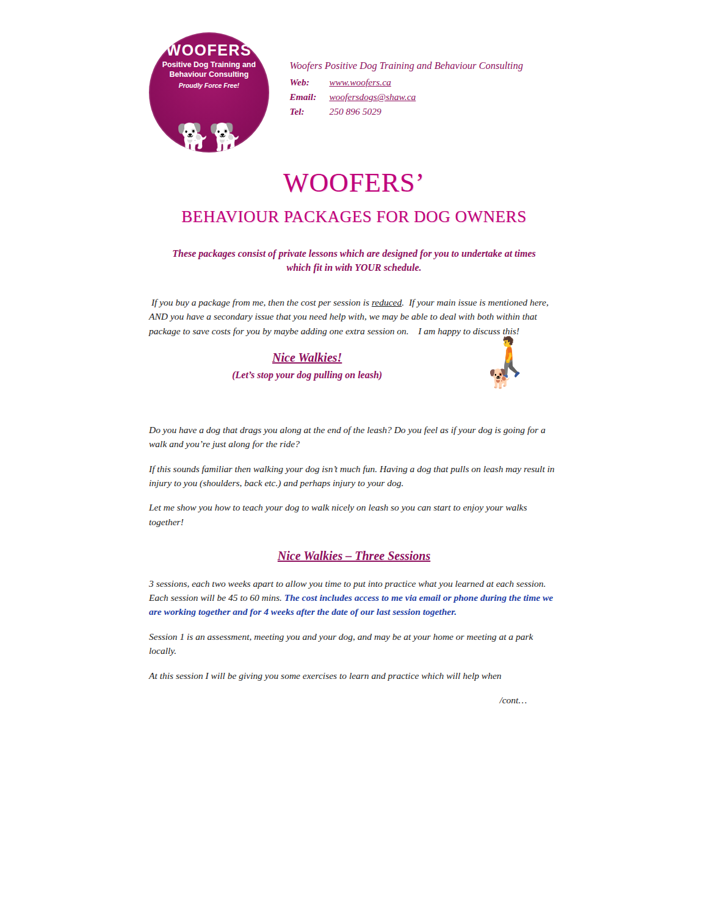WOOFERS
Positive Dog Training and
Behaviour Consulting
Proudly Force Free!
🐕🐕
Woofers Positive Dog Training and Behaviour Consulting
| Web: | www.woofers.ca |
| Email: | woofersdogs@shaw.ca |
| Tel: | 250 896 5029 |
WOOFERS’
BEHAVIOUR PACKAGES FOR DOG OWNERS
These packages consist of private lessons which are designed for you to undertake at times which fit in with YOUR schedule.
If you buy a package from me, then the cost per session is reduced. If your main issue is mentioned here, AND you have a secondary issue that you need help with, we may be able to deal with both within that package to save costs for you by maybe adding one extra session on. I am happy to discuss this!
🚶 🐕
Nice Walkies!
(Let’s stop your dog pulling on leash)
Do you have a dog that drags you along at the end of the leash? Do you feel as if your dog is going for a walk and you’re just along for the ride?
If this sounds familiar then walking your dog isn’t much fun. Having a dog that pulls on leash may result in injury to you (shoulders, back etc.) and perhaps injury to your dog.
Let me show you how to teach your dog to walk nicely on leash so you can start to enjoy your walks together!
Nice Walkies – Three Sessions
3 sessions, each two weeks apart to allow you time to put into practice what you learned at each session. Each session will be 45 to 60 mins. The cost includes access to me via email or phone during the time we are working together and for 4 weeks after the date of our last session together.
Session 1 is an assessment, meeting you and your dog, and may be at your home or meeting at a park locally.
At this session I will be giving you some exercises to learn and practice which will help when
/cont…